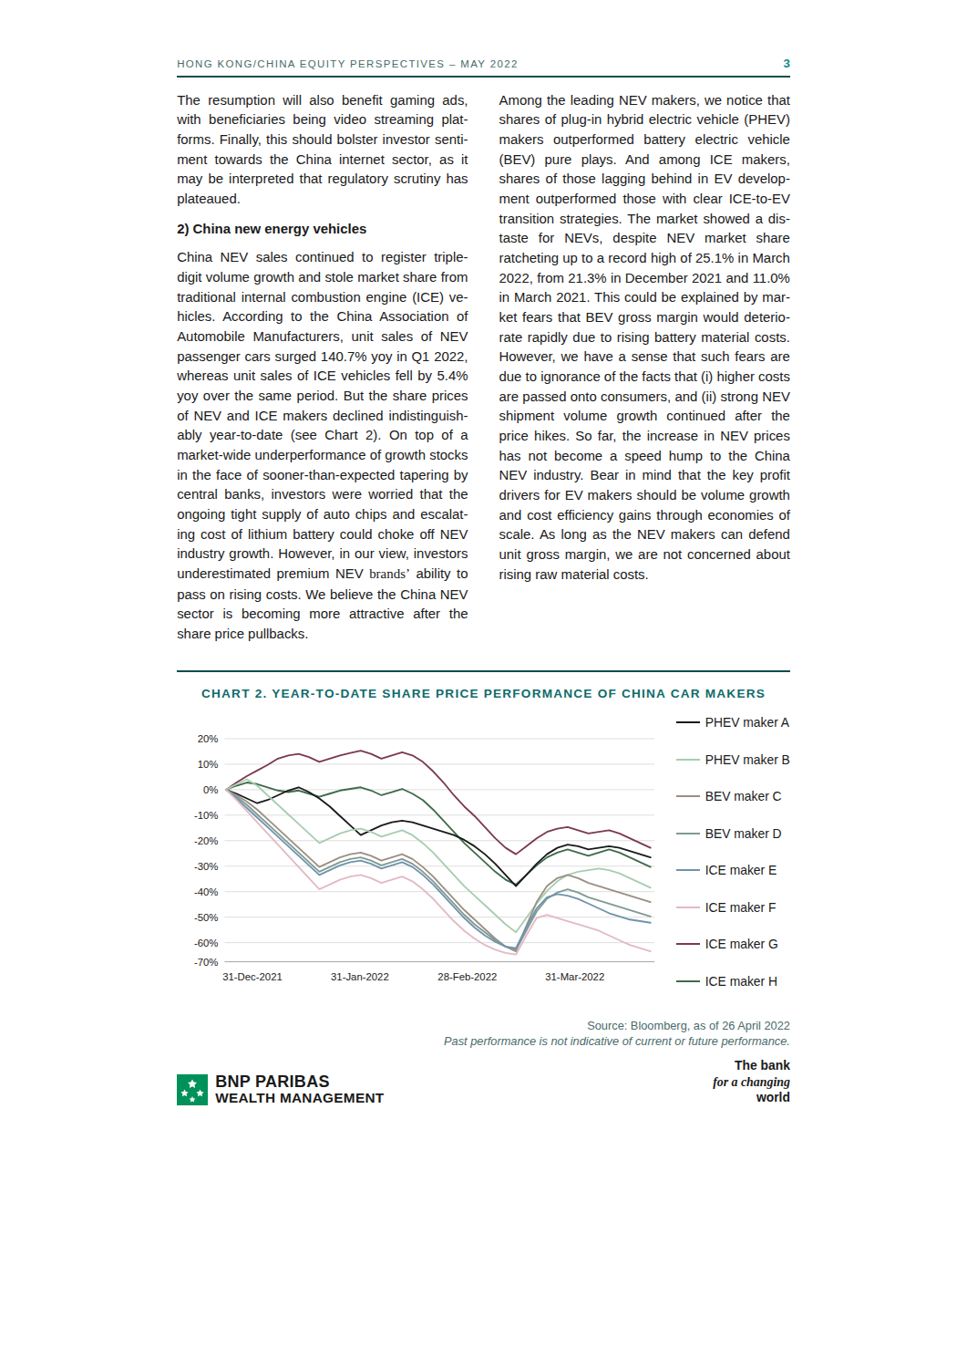Hong Kong/China Equity Perspectives – May 2022
3
The resumption will also benefit gaming ads, with beneficiaries being video streaming platforms. Finally, this should bolster investor sentiment towards the China internet sector, as it may be interpreted that regulatory scrutiny has plateaued.
2) China new energy vehicles
China NEV sales continued to register triple-digit volume growth and stole market share from traditional internal combustion engine (ICE) vehicles. According to the China Association of Automobile Manufacturers, unit sales of NEV passenger cars surged 140.7% yoy in Q1 2022, whereas unit sales of ICE vehicles fell by 5.4% yoy over the same period. But the share prices of NEV and ICE makers declined indistinguishably year-to-date (see Chart 2). On top of a market-wide underperformance of growth stocks in the face of sooner-than-expected tapering by central banks, investors were worried that the ongoing tight supply of auto chips and escalating cost of lithium battery could choke off NEV industry growth. However, in our view, investors underestimated premium NEV brands’ ability to pass on rising costs. We believe the China NEV sector is becoming more attractive after the share price pullbacks.
Among the leading NEV makers, we notice that shares of plug-in hybrid electric vehicle (PHEV) makers outperformed battery electric vehicle (BEV) pure plays. And among ICE makers, shares of those lagging behind in EV development outperformed those with clear ICE-to-EV transition strategies. The market showed a distaste for NEVs, despite NEV market share ratcheting up to a record high of 25.1% in March 2022, from 21.3% in December 2021 and 11.0% in March 2021. This could be explained by market fears that BEV gross margin would deteriorate rapidly due to rising battery material costs. However, we have a sense that such fears are due to ignorance of the facts that (i) higher costs are passed onto consumers, and (ii) strong NEV shipment volume growth continued after the price hikes. So far, the increase in NEV prices has not become a speed hump to the China NEV industry. Bear in mind that the key profit drivers for EV makers should be volume growth and cost efficiency gains through economies of scale. As long as the NEV makers can defend unit gross margin, we are not concerned about rising raw material costs.
CHART 2. YEAR-TO-DATE SHARE PRICE PERFORMANCE OF CHINA CAR MAKERS
20% 10% 0% -10% -20% -30% -40% -50% -60% -70% 31-Dec-2021 31-Jan-2022 28-Feb-2022 31-Mar-2022
PHEV maker A
PHEV maker B
BEV maker C
BEV maker D
ICE maker E
ICE maker F
ICE maker G
ICE maker H
Source: Bloomberg, as of 26 April 2022
Past performance is not indicative of current or future performance.
BNP PARIBAS
WEALTH MANAGEMENT
The bank
for a changing
world